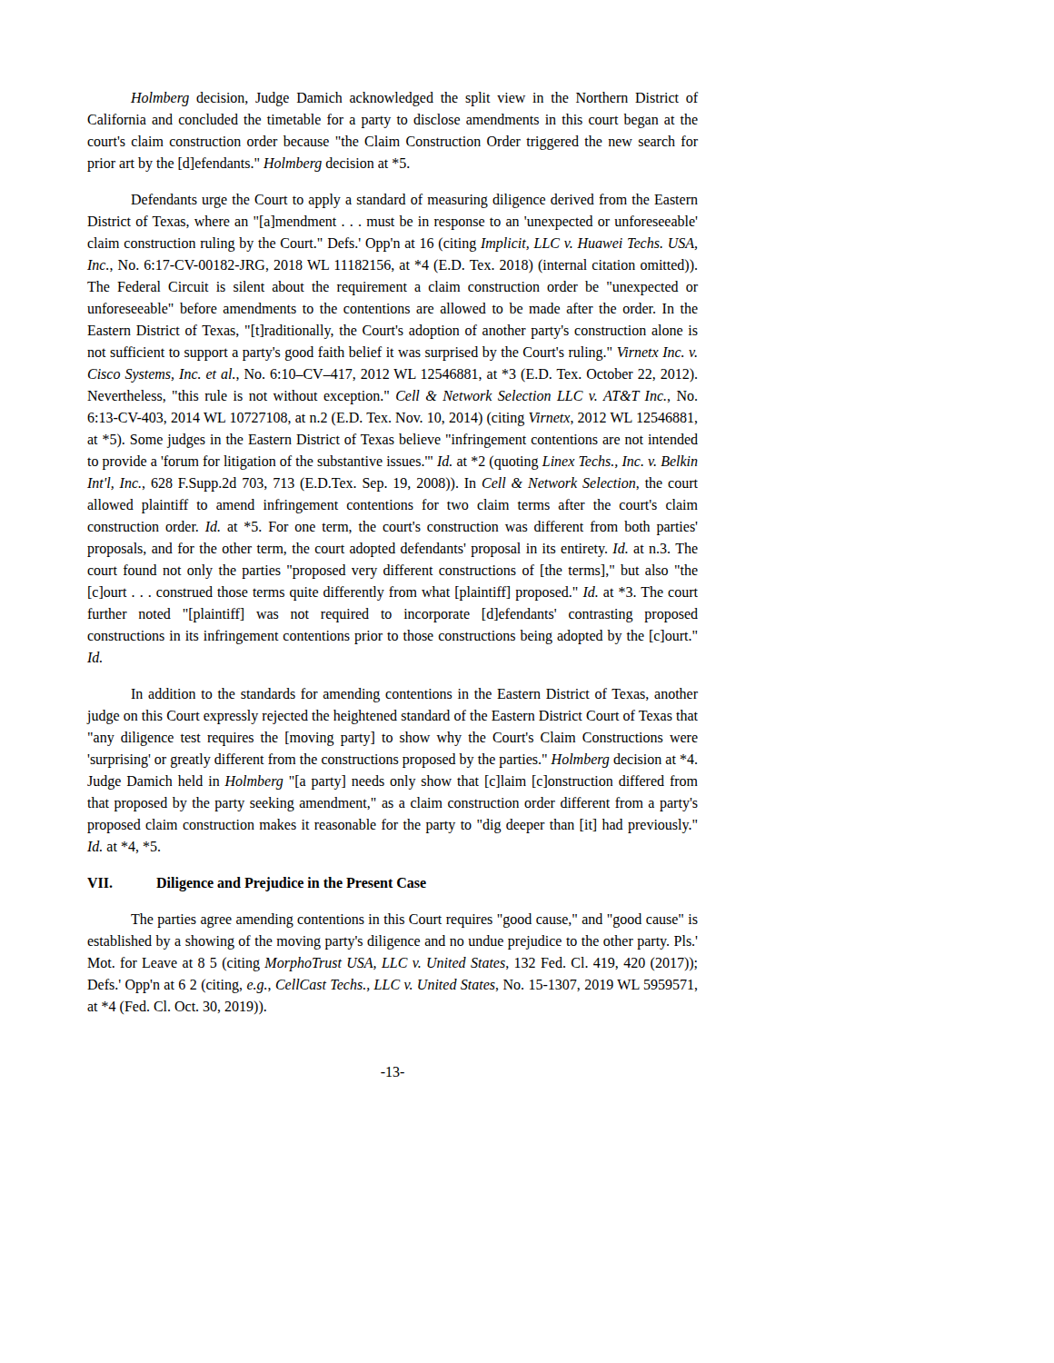Holmberg decision, Judge Damich acknowledged the split view in the Northern District of California and concluded the timetable for a party to disclose amendments in this court began at the court's claim construction order because "the Claim Construction Order triggered the new search for prior art by the [d]efendants." Holmberg decision at *5.
Defendants urge the Court to apply a standard of measuring diligence derived from the Eastern District of Texas, where an "[a]mendment . . . must be in response to an 'unexpected or unforeseeable' claim construction ruling by the Court." Defs.' Opp'n at 16 (citing Implicit, LLC v. Huawei Techs. USA, Inc., No. 6:17-CV-00182-JRG, 2018 WL 11182156, at *4 (E.D. Tex. 2018) (internal citation omitted)). The Federal Circuit is silent about the requirement a claim construction order be "unexpected or unforeseeable" before amendments to the contentions are allowed to be made after the order. In the Eastern District of Texas, "[t]raditionally, the Court's adoption of another party's construction alone is not sufficient to support a party's good faith belief it was surprised by the Court's ruling." Virnetx Inc. v. Cisco Systems, Inc. et al., No. 6:10–CV–417, 2012 WL 12546881, at *3 (E.D. Tex. October 22, 2012). Nevertheless, "this rule is not without exception." Cell & Network Selection LLC v. AT&T Inc., No. 6:13-CV-403, 2014 WL 10727108, at n.2 (E.D. Tex. Nov. 10, 2014) (citing Virnetx, 2012 WL 12546881, at *5). Some judges in the Eastern District of Texas believe "infringement contentions are not intended to provide a 'forum for litigation of the substantive issues.'" Id. at *2 (quoting Linex Techs., Inc. v. Belkin Int'l, Inc., 628 F.Supp.2d 703, 713 (E.D.Tex. Sep. 19, 2008)). In Cell & Network Selection, the court allowed plaintiff to amend infringement contentions for two claim terms after the court's claim construction order. Id. at *5. For one term, the court's construction was different from both parties' proposals, and for the other term, the court adopted defendants' proposal in its entirety. Id. at n.3. The court found not only the parties "proposed very different constructions of [the terms]," but also "the [c]ourt . . . construed those terms quite differently from what [plaintiff] proposed." Id. at *3. The court further noted "[plaintiff] was not required to incorporate [d]efendants' contrasting proposed constructions in its infringement contentions prior to those constructions being adopted by the [c]ourt." Id.
In addition to the standards for amending contentions in the Eastern District of Texas, another judge on this Court expressly rejected the heightened standard of the Eastern District Court of Texas that "any diligence test requires the [moving party] to show why the Court's Claim Constructions were 'surprising' or greatly different from the constructions proposed by the parties." Holmberg decision at *4. Judge Damich held in Holmberg "[a party] needs only show that [c]laim [c]onstruction differed from that proposed by the party seeking amendment," as a claim construction order different from a party's proposed claim construction makes it reasonable for the party to "dig deeper than [it] had previously." Id. at *4, *5.
VII. Diligence and Prejudice in the Present Case
The parties agree amending contentions in this Court requires "good cause," and "good cause" is established by a showing of the moving party's diligence and no undue prejudice to the other party. Pls.' Mot. for Leave at 8 5 (citing MorphoTrust USA, LLC v. United States, 132 Fed. Cl. 419, 420 (2017)); Defs.' Opp'n at 6 2 (citing, e.g., CellCast Techs., LLC v. United States, No. 15-1307, 2019 WL 5959571, at *4 (Fed. Cl. Oct. 30, 2019)).
-13-